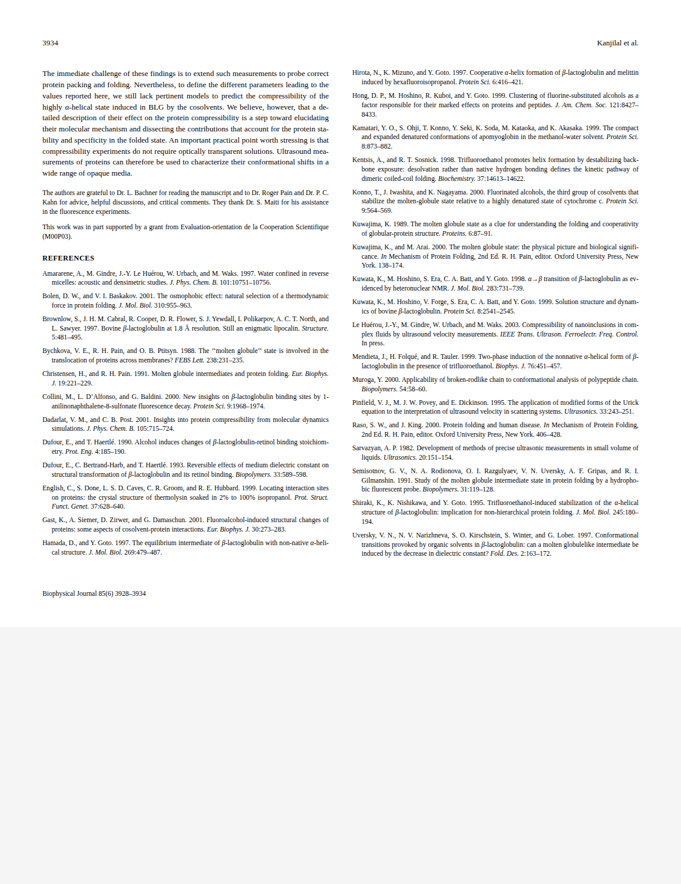3934 Kanjilal et al.
The immediate challenge of these findings is to extend such measurements to probe correct protein packing and folding. Nevertheless, to define the different parameters leading to the values reported here, we still lack pertinent models to predict the compressibility of the highly α-helical state induced in BLG by the cosolvents. We believe, however, that a detailed description of their effect on the protein compressibility is a step toward elucidating their molecular mechanism and dissecting the contributions that account for the protein stability and specificity in the folded state. An important practical point worth stressing is that compressibility experiments do not require optically transparent solutions. Ultrasound measurements of proteins can therefore be used to characterize their conformational shifts in a wide range of opaque media.
The authors are grateful to Dr. L. Bachner for reading the manuscript and to Dr. Roger Pain and Dr. P. C. Kahn for advice, helpful discussions, and critical comments. They thank Dr. S. Maiti for his assistance in the fluorescence experiments.
This work was in part supported by a grant from Evaluation-orientation de la Cooperation Scientifique (M00P03).
REFERENCES
Amararene, A., M. Gindre, J.-Y. Le Huérou, W. Urbach, and M. Waks. 1997. Water confined in reverse micelles: acoustic and densimetric studies. J. Phys. Chem. B. 101:10751–10756.
Bolen, D. W., and V. I. Baskakov. 2001. The osmophobic effect: natural selection of a thermodynamic force in protein folding. J. Mol. Biol. 310:955–963.
Brownlow, S., J. H. M. Cabral, R. Cooper, D. R. Flower, S. J. Yewdall, I. Polikarpov, A. C. T. North, and L. Sawyer. 1997. Bovine β-lactoglobulin at 1.8 Å resolution. Still an enigmatic lipocalin. Structure. 5:481–495.
Bychkova, V. E., R. H. Pain, and O. B. Ptitsyn. 1988. The ‘‘molten globule’’ state is involved in the translocation of proteins across membranes? FEBS Lett. 238:231–235.
Christensen, H., and R. H. Pain. 1991. Molten globule intermediates and protein folding. Eur. Biophys. J. 19:221–229.
Collini, M., L. D’Alfonso, and G. Baldini. 2000. New insights on β-lactoglobulin binding sites by 1-anilinonaphthalene-8-sulfonate fluorescence decay. Protein Sci. 9:1968–1974.
Dadarlat, V. M., and C. B. Post. 2001. Insights into protein compressibility from molecular dynamics simulations. J. Phys. Chem. B. 105:715–724.
Dufour, E., and T. Haertlé. 1990. Alcohol induces changes of β-lactoglobulin-retinol binding stoichiometry. Prot. Eng. 4:185–190.
Dufour, E., C. Bertrand-Harb, and T. Haertlé. 1993. Reversible effects of medium dielectric constant on structural transformation of β-lactoglobulin and its retinol binding. Biopolymers. 33:589–598.
English, C., S. Done, L. S. D. Caves, C. R. Groom, and R. E. Hubbard. 1999. Locating interaction sites on proteins: the crystal structure of thermolysin soaked in 2% to 100% isopropanol. Prot. Struct. Funct. Genet. 37:628–640.
Gast, K., A. Siemer, D. Zirwer, and G. Damaschun. 2001. Fluoroalcohol-induced structural changes of proteins: some aspects of cosolvent-protein interactions. Eur. Biophys. J. 30:273–283.
Hamada, D., and Y. Goto. 1997. The equilibrium intermediate of β-lactoglobulin with non-native α-helical structure. J. Mol. Biol. 269:479–487.
Hirota, N., K. Mizuno, and Y. Goto. 1997. Cooperative α-helix formation of β-lactoglobulin and melittin induced by hexafluoroisopropanol. Protein Sci. 6:416–421.
Hong, D. P., M. Hoshino, R. Kuboi, and Y. Goto. 1999. Clustering of fluorine-substituted alcohols as a factor responsible for their marked effects on proteins and peptides. J. Am. Chem. Soc. 121:8427–8433.
Kamatari, Y. O., S. Ohji, T. Konno, Y. Seki, K. Soda, M. Kataoka, and K. Akasaka. 1999. The compact and expanded denatured conformations of apomyoglobin in the methanol-water solvent. Protein Sci. 8:873–882.
Kentsis, A., and R. T. Sosnick. 1998. Trifluoroethanol promotes helix formation by destabilizing backbone exposure: desolvation rather than native hydrogen bonding defines the kinetic pathway of dimeric coiled-coil folding. Biochemistry. 37:14613–14622.
Konno, T., J. Iwashita, and K. Nagayama. 2000. Fluorinated alcohols, the third group of cosolvents that stabilize the molten-globule state relative to a highly denatured state of cytochrome c. Protein Sci. 9:564–569.
Kuwajima, K. 1989. The molten globule state as a clue for understanding the folding and cooperativity of globular-protein structure. Proteins. 6:87–91.
Kuwajima, K., and M. Arai. 2000. The molten globule state: the physical picture and biological significance. In Mechanism of Protein Folding, 2nd Ed. R. H. Pain, editor. Oxford University Press, New York. 138–174.
Kuwata, K., M. Hoshino, S. Era, C. A. Batt, and Y. Goto. 1998. α→β transition of β-lactoglobulin as evidenced by heteronuclear NMR. J. Mol. Biol. 283:731–739.
Kuwata, K., M. Hoshino, V. Forge, S. Era, C. A. Batt, and Y. Goto. 1999. Solution structure and dynamics of bovine β-lactoglobulin. Protein Sci. 8:2541–2545.
Le Huérou, J.-Y., M. Gindre, W. Urbach, and M. Waks. 2003. Compressibility of nanoinclusions in complex fluids by ultrasound velocity measurements. IEEE Trans. Ultrason. Ferroelectr. Freq. Control. In press.
Mendieta, J., H. Folqué, and R. Tauler. 1999. Two-phase induction of the nonnative α-helical form of β-lactoglobulin in the presence of trifluoroethanol. Biophys. J. 76:451–457.
Muroga, Y. 2000. Applicability of broken-rodlike chain to conformational analysis of polypeptide chain. Biopolymers. 54:58–60.
Pinfield, V. J., M. J. W. Povey, and E. Dickinson. 1995. The application of modified forms of the Urick equation to the interpretation of ultrasound velocity in scattering systems. Ultrasonics. 33:243–251.
Raso, S. W., and J. King. 2000. Protein folding and human disease. In Mechanism of Protein Folding, 2nd Ed. R. H. Pain, editor. Oxford University Press, New York. 406–428.
Sarvazyan, A. P. 1982. Development of methods of precise ultrasonic measurements in small volume of liquids. Ultrasonics. 20:151–154.
Semisotnov, G. V., N. A. Rodionova, O. I. Razgulyaev, V. N. Uversky, A. F. Gripas, and R. I. Gilmanshin. 1991. Study of the molten globule intermediate state in protein folding by a hydrophobic fluorescent probe. Biopolymers. 31:119–128.
Shiraki, K., K. Nishikawa, and Y. Goto. 1995. Trifluoroethanol-induced stabilization of the α-helical structure of β-lactoglobulin: implication for non-hierarchical protein folding. J. Mol. Biol. 245:180–194.
Uversky, V. N., N. V. Narizhneva, S. O. Kirschstein, S. Winter, and G. Lober. 1997. Conformational transitions provoked by organic solvents in β-lactoglobulin: can a molten globulelike intermediate be induced by the decrease in dielectric constant? Fold. Des. 2:163–172.
Biophysical Journal 85(6) 3928–3934